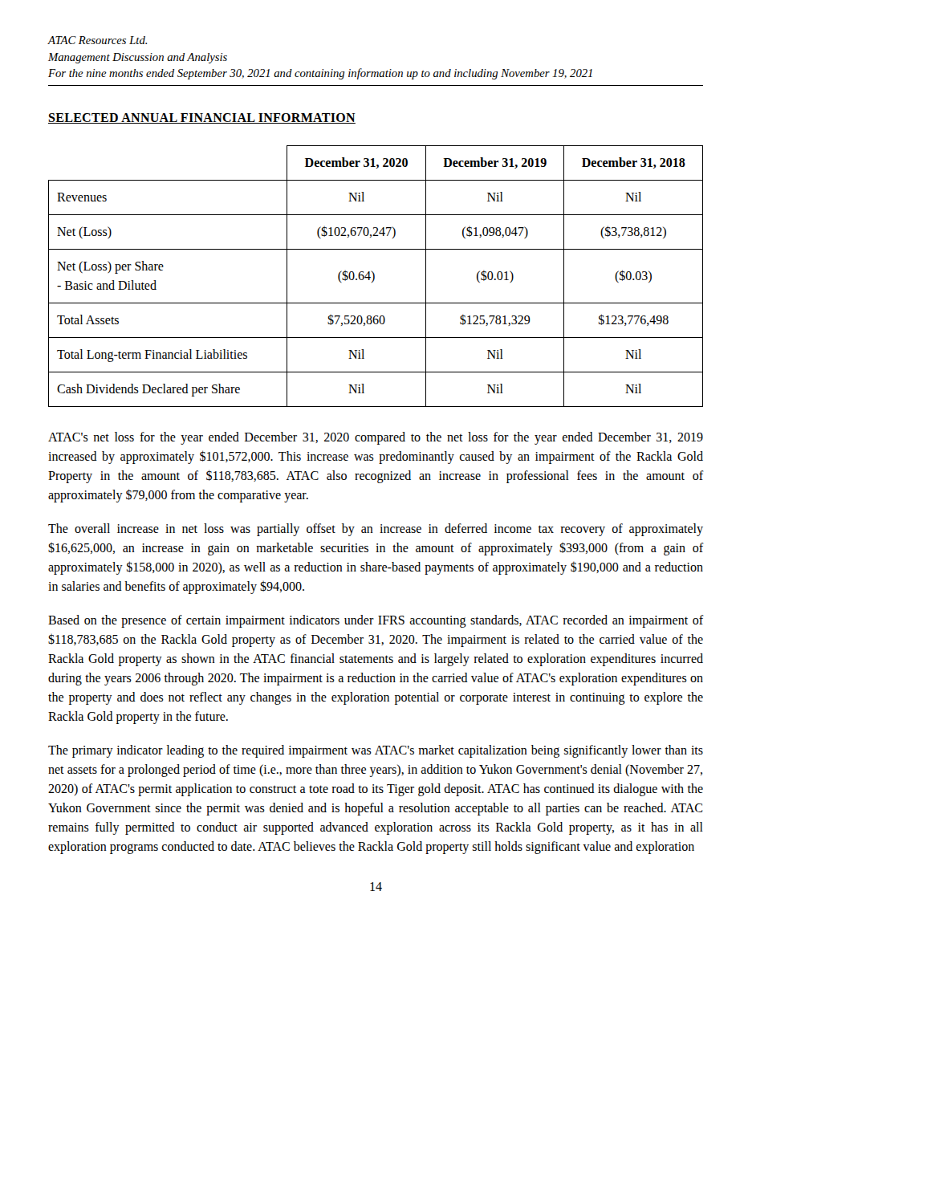ATAC Resources Ltd.
Management Discussion and Analysis
For the nine months ended September 30, 2021 and containing information up to and including November 19, 2021
SELECTED ANNUAL FINANCIAL INFORMATION
| | December 31, 2020 | December 31, 2019 | December 31, 2018 |
| --- | --- | --- | --- |
| Revenues | Nil | Nil | Nil |
| Net (Loss) | ($102,670,247) | ($1,098,047) | ($3,738,812) |
| Net (Loss) per Share - Basic and Diluted | ($0.64) | ($0.01) | ($0.03) |
| Total Assets | $7,520,860 | $125,781,329 | $123,776,498 |
| Total Long-term Financial Liabilities | Nil | Nil | Nil |
| Cash Dividends Declared per Share | Nil | Nil | Nil |
ATAC's net loss for the year ended December 31, 2020 compared to the net loss for the year ended December 31, 2019 increased by approximately $101,572,000. This increase was predominantly caused by an impairment of the Rackla Gold Property in the amount of $118,783,685. ATAC also recognized an increase in professional fees in the amount of approximately $79,000 from the comparative year.
The overall increase in net loss was partially offset by an increase in deferred income tax recovery of approximately $16,625,000, an increase in gain on marketable securities in the amount of approximately $393,000 (from a gain of approximately $158,000 in 2020), as well as a reduction in share-based payments of approximately $190,000 and a reduction in salaries and benefits of approximately $94,000.
Based on the presence of certain impairment indicators under IFRS accounting standards, ATAC recorded an impairment of $118,783,685 on the Rackla Gold property as of December 31, 2020. The impairment is related to the carried value of the Rackla Gold property as shown in the ATAC financial statements and is largely related to exploration expenditures incurred during the years 2006 through 2020. The impairment is a reduction in the carried value of ATAC's exploration expenditures on the property and does not reflect any changes in the exploration potential or corporate interest in continuing to explore the Rackla Gold property in the future.
The primary indicator leading to the required impairment was ATAC's market capitalization being significantly lower than its net assets for a prolonged period of time (i.e., more than three years), in addition to Yukon Government's denial (November 27, 2020) of ATAC's permit application to construct a tote road to its Tiger gold deposit. ATAC has continued its dialogue with the Yukon Government since the permit was denied and is hopeful a resolution acceptable to all parties can be reached. ATAC remains fully permitted to conduct air supported advanced exploration across its Rackla Gold property, as it has in all exploration programs conducted to date. ATAC believes the Rackla Gold property still holds significant value and exploration
14